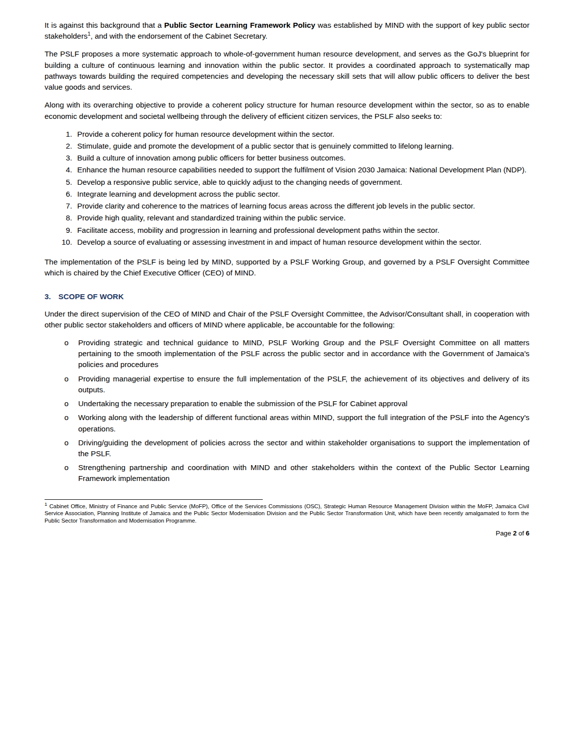It is against this background that a Public Sector Learning Framework Policy was established by MIND with the support of key public sector stakeholders1, and with the endorsement of the Cabinet Secretary.
The PSLF proposes a more systematic approach to whole-of-government human resource development, and serves as the GoJ's blueprint for building a culture of continuous learning and innovation within the public sector. It provides a coordinated approach to systematically map pathways towards building the required competencies and developing the necessary skill sets that will allow public officers to deliver the best value goods and services.
Along with its overarching objective to provide a coherent policy structure for human resource development within the sector, so as to enable economic development and societal wellbeing through the delivery of efficient citizen services, the PSLF also seeks to:
Provide a coherent policy for human resource development within the sector.
Stimulate, guide and promote the development of a public sector that is genuinely committed to lifelong learning.
Build a culture of innovation among public officers for better business outcomes.
Enhance the human resource capabilities needed to support the fulfilment of Vision 2030 Jamaica: National Development Plan (NDP).
Develop a responsive public service, able to quickly adjust to the changing needs of government.
Integrate learning and development across the public sector.
Provide clarity and coherence to the matrices of learning focus areas across the different job levels in the public sector.
Provide high quality, relevant and standardized training within the public service.
Facilitate access, mobility and progression in learning and professional development paths within the sector.
Develop a source of evaluating or assessing investment in and impact of human resource development within the sector.
The implementation of the PSLF is being led by MIND, supported by a PSLF Working Group, and governed by a PSLF Oversight Committee which is chaired by the Chief Executive Officer (CEO) of MIND.
3. SCOPE OF WORK
Under the direct supervision of the CEO of MIND and Chair of the PSLF Oversight Committee, the Advisor/Consultant shall, in cooperation with other public sector stakeholders and officers of MIND where applicable, be accountable for the following:
Providing strategic and technical guidance to MIND, PSLF Working Group and the PSLF Oversight Committee on all matters pertaining to the smooth implementation of the PSLF across the public sector and in accordance with the Government of Jamaica's policies and procedures
Providing managerial expertise to ensure the full implementation of the PSLF, the achievement of its objectives and delivery of its outputs.
Undertaking the necessary preparation to enable the submission of the PSLF for Cabinet approval
Working along with the leadership of different functional areas within MIND, support the full integration of the PSLF into the Agency's operations.
Driving/guiding the development of policies across the sector and within stakeholder organisations to support the implementation of the PSLF.
Strengthening partnership and coordination with MIND and other stakeholders within the context of the Public Sector Learning Framework implementation
1 Cabinet Office, Ministry of Finance and Public Service (MoFP), Office of the Services Commissions (OSC), Strategic Human Resource Management Division within the MoFP, Jamaica Civil Service Association, Planning Institute of Jamaica and the Public Sector Modernisation Division and the Public Sector Transformation Unit, which have been recently amalgamated to form the Public Sector Transformation and Modernisation Programme.
Page 2 of 6